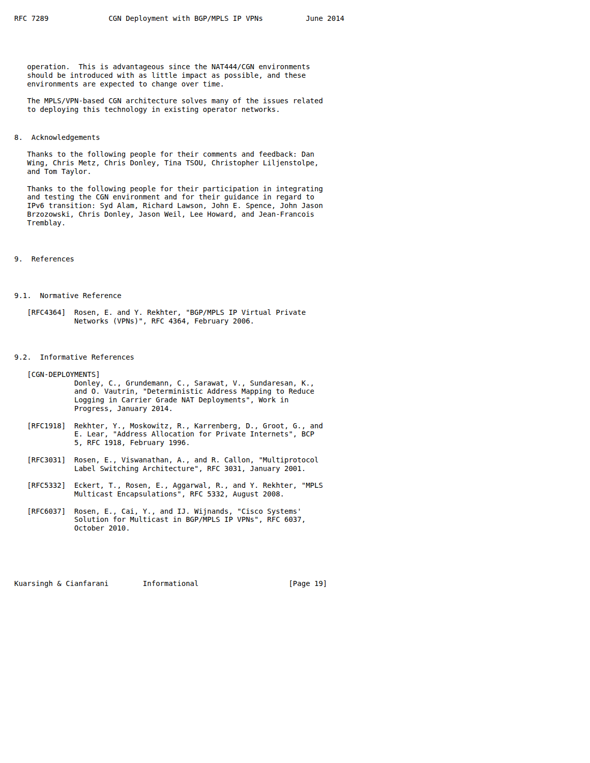RFC 7289 CGN Deployment with BGP/MPLS IP VPNs June 2014
operation. This is advantageous since the NAT444/CGN environments should be introduced with as little impact as possible, and these environments are expected to change over time. The MPLS/VPN-based CGN architecture solves many of the issues related to deploying this technology in existing operator networks.
8.
Acknowledgements
Thanks to the following people for their comments and feedback: Dan Wing, Chris Metz, Chris Donley, Tina TSOU, Christopher Liljenstolpe, and Tom Taylor. Thanks to the following people for their participation in integrating and testing the CGN environment and for their guidance in regard to IPv6 transition: Syd Alam, Richard Lawson, John E. Spence, John Jason Brzozowski, Chris Donley, Jason Weil, Lee Howard, and Jean-Francois Tremblay.
9.
References
9.1.
Normative Reference
[RFC4364] Rosen, E. and Y. Rekhter, "BGP/MPLS IP Virtual Private Networks (VPNs)", RFC 4364, February 2006.
9.2.
Informative References
[CGN-DEPLOYMENTS] Donley, C., Grundemann, C., Sarawat, V., Sundaresan, K., and O. Vautrin, "Deterministic Address Mapping to Reduce Logging in Carrier Grade NAT Deployments", Work in Progress, January 2014. [RFC1918] Rekhter, Y., Moskowitz, R., Karrenberg, D., Groot, G., and E. Lear, "Address Allocation for Private Internets", BCP 5, RFC 1918, February 1996. [RFC3031] Rosen, E., Viswanathan, A., and R. Callon, "Multiprotocol Label Switching Architecture", RFC 3031, January 2001. [RFC5332] Eckert, T., Rosen, E., Aggarwal, R., and Y. Rekhter, "MPLS Multicast Encapsulations", RFC 5332, August 2008. [RFC6037] Rosen, E., Cai, Y., and IJ. Wijnands, "Cisco Systems' Solution for Multicast in BGP/MPLS IP VPNs", RFC 6037, October 2010.
Kuarsingh & Cianfarani Informational [Page 19]